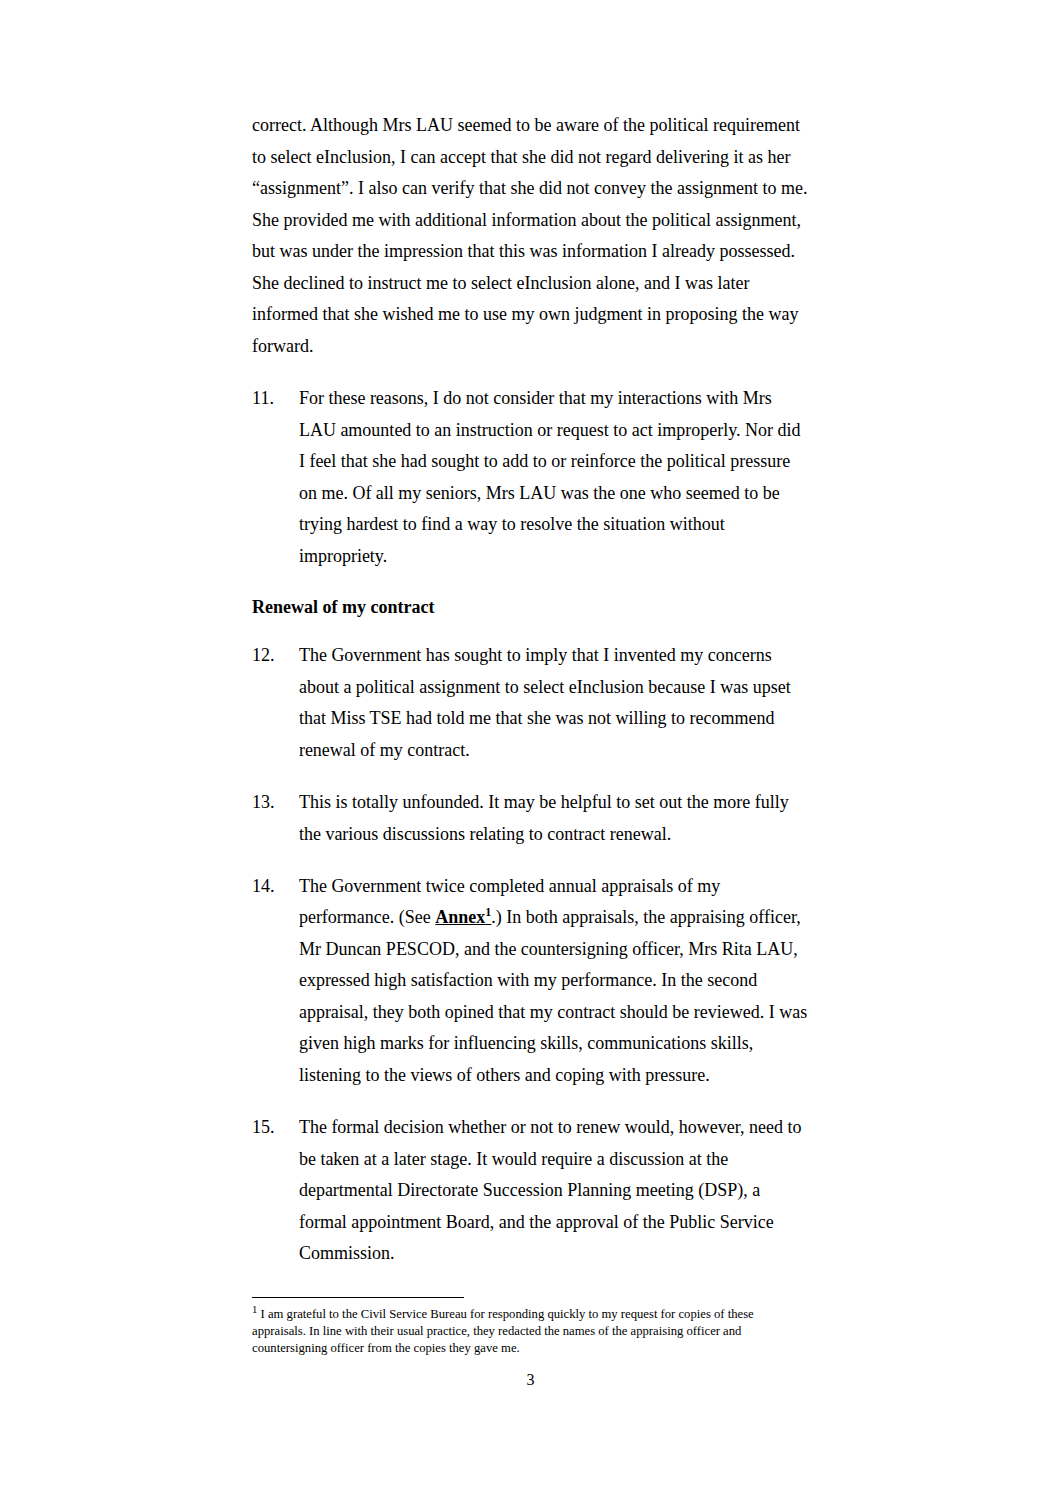correct. Although Mrs LAU seemed to be aware of the political requirement to select eInclusion, I can accept that she did not regard delivering it as her “assignment”. I also can verify that she did not convey the assignment to me. She provided me with additional information about the political assignment, but was under the impression that this was information I already possessed. She declined to instruct me to select eInclusion alone, and I was later informed that she wished me to use my own judgment in proposing the way forward.
11. For these reasons, I do not consider that my interactions with Mrs LAU amounted to an instruction or request to act improperly. Nor did I feel that she had sought to add to or reinforce the political pressure on me. Of all my seniors, Mrs LAU was the one who seemed to be trying hardest to find a way to resolve the situation without impropriety.
Renewal of my contract
12. The Government has sought to imply that I invented my concerns about a political assignment to select eInclusion because I was upset that Miss TSE had told me that she was not willing to recommend renewal of my contract.
13. This is totally unfounded. It may be helpful to set out the more fully the various discussions relating to contract renewal.
14. The Government twice completed annual appraisals of my performance. (See Annex1.) In both appraisals, the appraising officer, Mr Duncan PESCOD, and the countersigning officer, Mrs Rita LAU, expressed high satisfaction with my performance. In the second appraisal, they both opined that my contract should be reviewed. I was given high marks for influencing skills, communications skills, listening to the views of others and coping with pressure.
15. The formal decision whether or not to renew would, however, need to be taken at a later stage. It would require a discussion at the departmental Directorate Succession Planning meeting (DSP), a formal appointment Board, and the approval of the Public Service Commission.
1 I am grateful to the Civil Service Bureau for responding quickly to my request for copies of these appraisals. In line with their usual practice, they redacted the names of the appraising officer and countersigning officer from the copies they gave me.
3